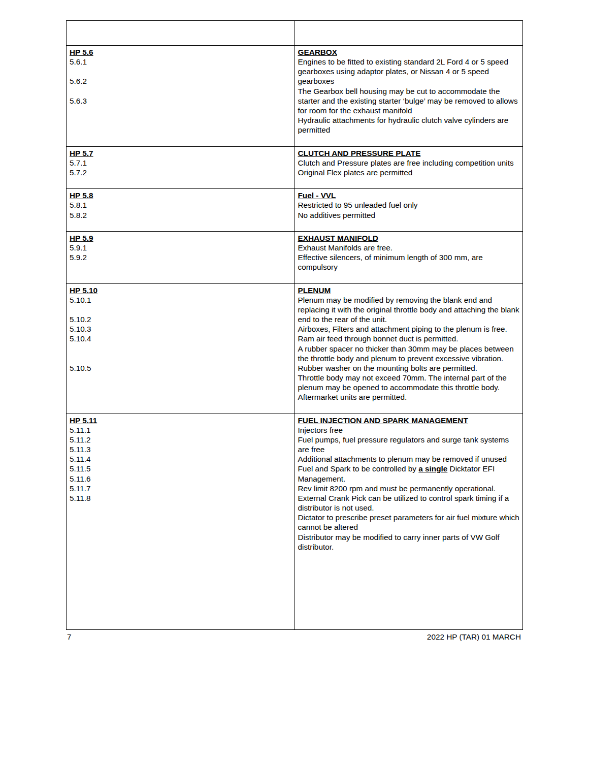| HP 5.6 5.6.1 5.6.2 5.6.3 | GEARBOX Engines to be fitted to existing standard 2L Ford 4 or 5 speed gearboxes using adaptor plates, or Nissan 4 or 5 speed gearboxes The Gearbox bell housing may be cut to accommodate the starter and the existing starter ‘bulge’ may be removed to allows for room for the exhaust manifold Hydraulic attachments for hydraulic clutch valve cylinders are permitted |
| HP 5.7 5.7.1 5.7.2 | CLUTCH AND PRESSURE PLATE Clutch and Pressure plates are free including competition units Original Flex plates are permitted |
| HP 5.8 5.8.1 5.8.2 | Fuel - VVL Restricted to 95 unleaded fuel only No additives permitted |
| HP 5.9 5.9.1 5.9.2 | EXHAUST MANIFOLD Exhaust Manifolds are free. Effective silencers, of minimum length of 300 mm, are compulsory |
| HP 5.10 5.10.1 5.10.2 5.10.3 5.10.4 5.10.5 | PLENUM Plenum may be modified by removing the blank end and replacing it with the original throttle body and attaching the blank end to the rear of the unit. Airboxes, Filters and attachment piping to the plenum is free. Ram air feed through bonnet duct is permitted. A rubber spacer no thicker than 30mm may be places between the throttle body and plenum to prevent excessive vibration. Rubber washer on the mounting bolts are permitted. Throttle body may not exceed 70mm. The internal part of the plenum may be opened to accommodate this throttle body. Aftermarket units are permitted. |
| HP 5.11 5.11.1 5.11.2 5.11.3 5.11.4 5.11.5 5.11.6 5.11.7 5.11.8 | FUEL INJECTION AND SPARK MANAGEMENT Injectors free Fuel pumps, fuel pressure regulators and surge tank systems are free Additional attachments to plenum may be removed if unused Fuel and Spark to be controlled by a single Dicktator EFI Management. Rev limit 8200 rpm and must be permanently operational. External Crank Pick can be utilized to control spark timing if a distributor is not used. Dictator to prescribe preset parameters for air fuel mixture which cannot be altered Distributor may be modified to carry inner parts of VW Golf distributor. |
7 2022 HP (TAR) 01 MARCH